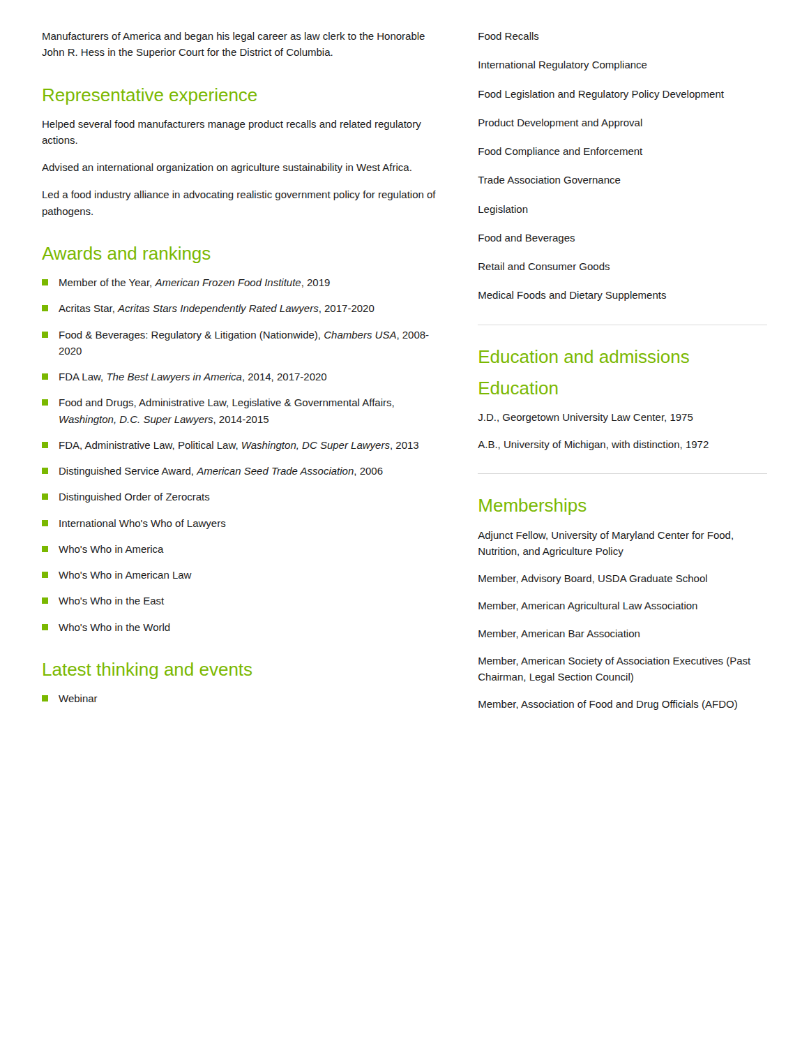Manufacturers of America and began his legal career as law clerk to the Honorable John R. Hess in the Superior Court for the District of Columbia.
Representative experience
Helped several food manufacturers manage product recalls and related regulatory actions.
Advised an international organization on agriculture sustainability in West Africa.
Led a food industry alliance in advocating realistic government policy for regulation of pathogens.
Awards and rankings
Member of the Year, American Frozen Food Institute, 2019
Acritas Star, Acritas Stars Independently Rated Lawyers, 2017-2020
Food & Beverages: Regulatory & Litigation (Nationwide), Chambers USA, 2008-2020
FDA Law, The Best Lawyers in America, 2014, 2017-2020
Food and Drugs, Administrative Law, Legislative & Governmental Affairs, Washington, D.C. Super Lawyers, 2014-2015
FDA, Administrative Law, Political Law, Washington, DC Super Lawyers, 2013
Distinguished Service Award, American Seed Trade Association, 2006
Distinguished Order of Zerocrats
International Who's Who of Lawyers
Who's Who in America
Who's Who in American Law
Who's Who in the East
Who's Who in the World
Latest thinking and events
Webinar
Food Recalls
International Regulatory Compliance
Food Legislation and Regulatory Policy Development
Product Development and Approval
Food Compliance and Enforcement
Trade Association Governance
Legislation
Food and Beverages
Retail and Consumer Goods
Medical Foods and Dietary Supplements
Education and admissions
Education
J.D., Georgetown University Law Center, 1975
A.B., University of Michigan, with distinction, 1972
Memberships
Adjunct Fellow, University of Maryland Center for Food, Nutrition, and Agriculture Policy
Member, Advisory Board, USDA Graduate School
Member, American Agricultural Law Association
Member, American Bar Association
Member, American Society of Association Executives (Past Chairman, Legal Section Council)
Member, Association of Food and Drug Officials (AFDO)